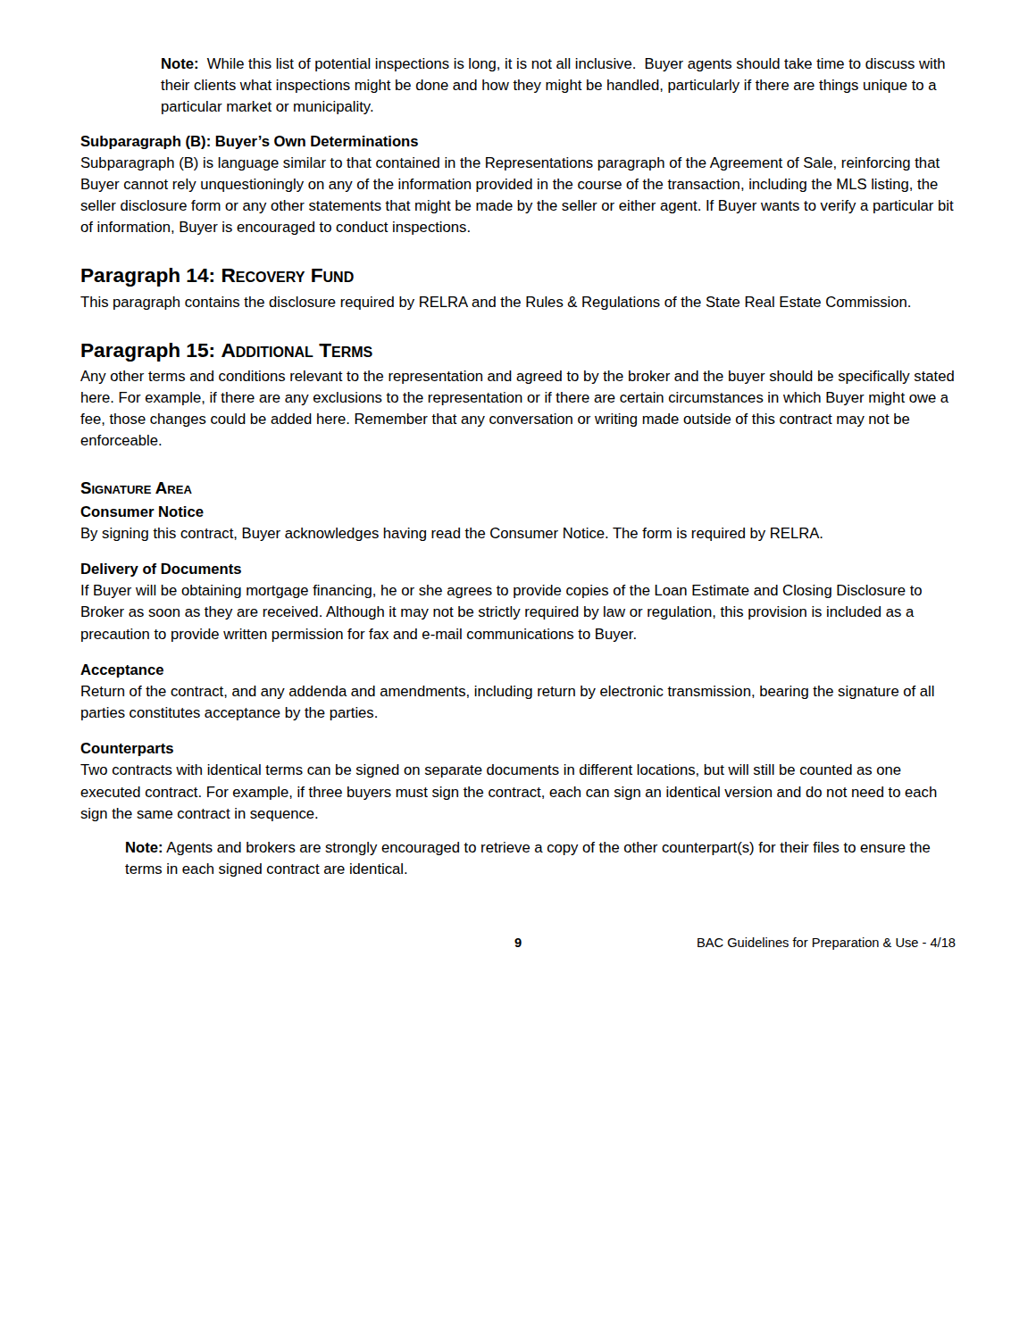Note: While this list of potential inspections is long, it is not all inclusive. Buyer agents should take time to discuss with their clients what inspections might be done and how they might be handled, particularly if there are things unique to a particular market or municipality.
Subparagraph (B): Buyer’s Own Determinations
Subparagraph (B) is language similar to that contained in the Representations paragraph of the Agreement of Sale, reinforcing that Buyer cannot rely unquestioningly on any of the information provided in the course of the transaction, including the MLS listing, the seller disclosure form or any other statements that might be made by the seller or either agent. If Buyer wants to verify a particular bit of information, Buyer is encouraged to conduct inspections.
Paragraph 14: Recovery Fund
This paragraph contains the disclosure required by RELRA and the Rules & Regulations of the State Real Estate Commission.
Paragraph 15: Additional Terms
Any other terms and conditions relevant to the representation and agreed to by the broker and the buyer should be specifically stated here. For example, if there are any exclusions to the representation or if there are certain circumstances in which Buyer might owe a fee, those changes could be added here. Remember that any conversation or writing made outside of this contract may not be enforceable.
Signature Area
Consumer Notice
By signing this contract, Buyer acknowledges having read the Consumer Notice. The form is required by RELRA.
Delivery of Documents
If Buyer will be obtaining mortgage financing, he or she agrees to provide copies of the Loan Estimate and Closing Disclosure to Broker as soon as they are received. Although it may not be strictly required by law or regulation, this provision is included as a precaution to provide written permission for fax and e-mail communications to Buyer.
Acceptance
Return of the contract, and any addenda and amendments, including return by electronic transmission, bearing the signature of all parties constitutes acceptance by the parties.
Counterparts
Two contracts with identical terms can be signed on separate documents in different locations, but will still be counted as one executed contract. For example, if three buyers must sign the contract, each can sign an identical version and do not need to each sign the same contract in sequence.
Note: Agents and brokers are strongly encouraged to retrieve a copy of the other counterpart(s) for their files to ensure the terms in each signed contract are identical.
9 BAC Guidelines for Preparation & Use - 4/18